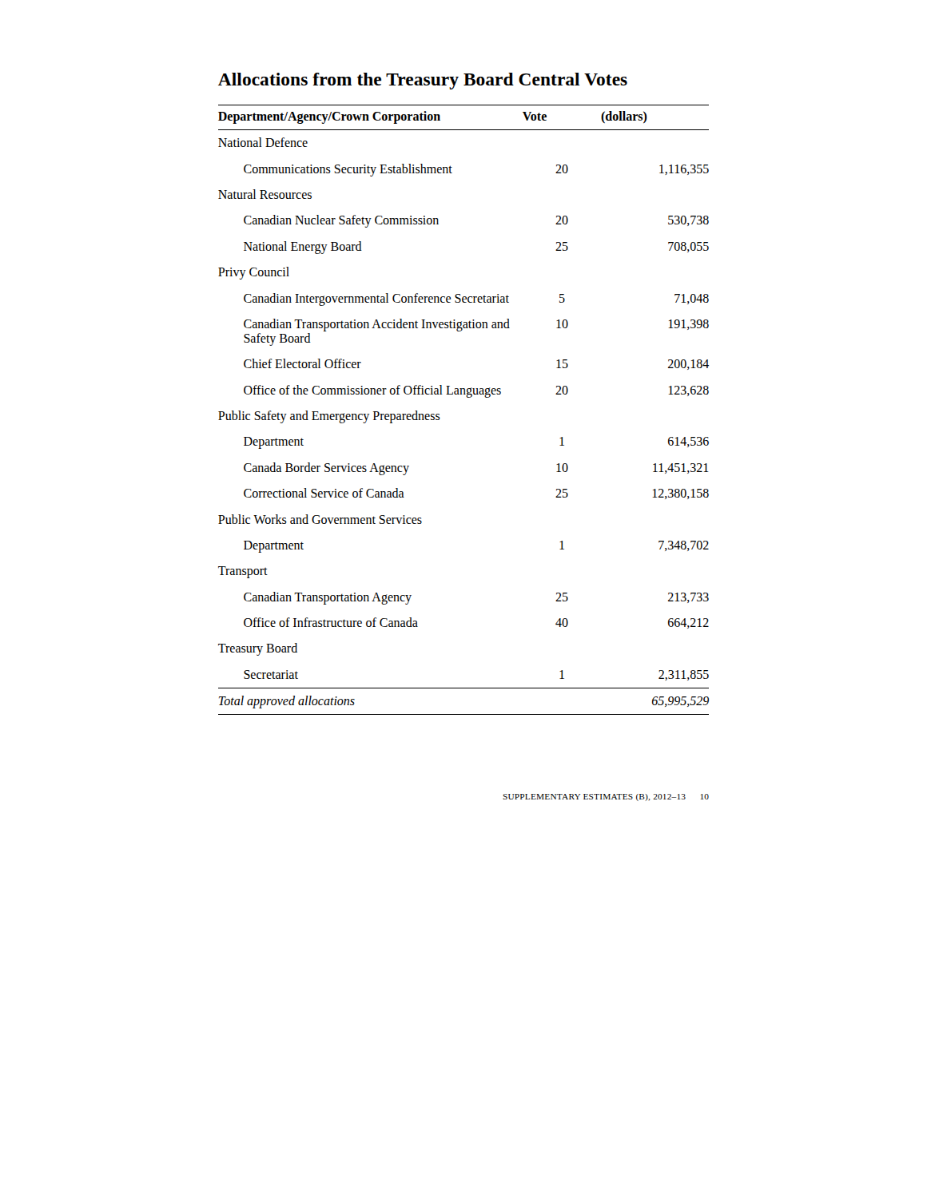Allocations from the Treasury Board Central Votes
| Department/Agency/Crown Corporation | Vote | (dollars) |
| --- | --- | --- |
| National Defence | | |
| Communications Security Establishment | 20 | 1,116,355 |
| Natural Resources | | |
| Canadian Nuclear Safety Commission | 20 | 530,738 |
| National Energy Board | 25 | 708,055 |
| Privy Council | | |
| Canadian Intergovernmental Conference Secretariat | 5 | 71,048 |
| Canadian Transportation Accident Investigation and Safety Board | 10 | 191,398 |
| Chief Electoral Officer | 15 | 200,184 |
| Office of the Commissioner of Official Languages | 20 | 123,628 |
| Public Safety and Emergency Preparedness | | |
| Department | 1 | 614,536 |
| Canada Border Services Agency | 10 | 11,451,321 |
| Correctional Service of Canada | 25 | 12,380,158 |
| Public Works and Government Services | | |
| Department | 1 | 7,348,702 |
| Transport | | |
| Canadian Transportation Agency | 25 | 213,733 |
| Office of Infrastructure of Canada | 40 | 664,212 |
| Treasury Board | | |
| Secretariat | 1 | 2,311,855 |
| Total approved allocations | | 65,995,529 |
SUPPLEMENTARY ESTIMATES (B), 2012–1310